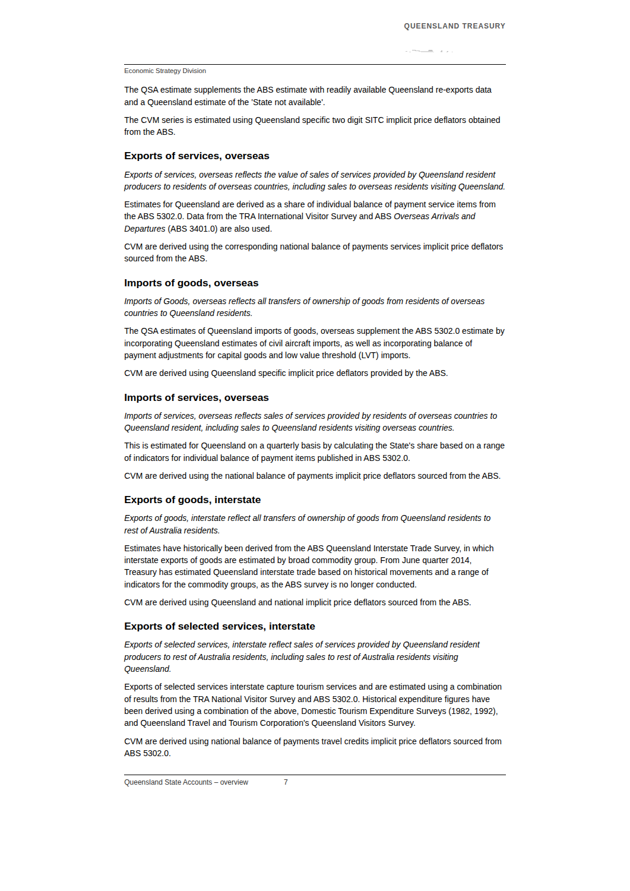QUEENSLAND TREASURY
Economic Strategy Division
The QSA estimate supplements the ABS estimate with readily available Queensland re-exports data and a Queensland estimate of the 'State not available'.
The CVM series is estimated using Queensland specific two digit SITC implicit price deflators obtained from the ABS.
Exports of services, overseas
Exports of services, overseas reflects the value of sales of services provided by Queensland resident producers to residents of overseas countries, including sales to overseas residents visiting Queensland.
Estimates for Queensland are derived as a share of individual balance of payment service items from the ABS 5302.0. Data from the TRA International Visitor Survey and ABS Overseas Arrivals and Departures (ABS 3401.0) are also used.
CVM are derived using the corresponding national balance of payments services implicit price deflators sourced from the ABS.
Imports of goods, overseas
Imports of Goods, overseas reflects all transfers of ownership of goods from residents of overseas countries to Queensland residents.
The QSA estimates of Queensland imports of goods, overseas supplement the ABS 5302.0 estimate by incorporating Queensland estimates of civil aircraft imports, as well as incorporating balance of payment adjustments for capital goods and low value threshold (LVT) imports.
CVM are derived using Queensland specific implicit price deflators provided by the ABS.
Imports of services, overseas
Imports of services, overseas reflects sales of services provided by residents of overseas countries to Queensland resident, including sales to Queensland residents visiting overseas countries.
This is estimated for Queensland on a quarterly basis by calculating the State's share based on a range of indicators for individual balance of payment items published in ABS 5302.0.
CVM are derived using the national balance of payments implicit price deflators sourced from the ABS.
Exports of goods, interstate
Exports of goods, interstate reflect all transfers of ownership of goods from Queensland residents to rest of Australia residents.
Estimates have historically been derived from the ABS Queensland Interstate Trade Survey, in which interstate exports of goods are estimated by broad commodity group. From June quarter 2014, Treasury has estimated Queensland interstate trade based on historical movements and a range of indicators for the commodity groups, as the ABS survey is no longer conducted.
CVM are derived using Queensland and national implicit price deflators sourced from the ABS.
Exports of selected services, interstate
Exports of selected services, interstate reflect sales of services provided by Queensland resident producers to rest of Australia residents, including sales to rest of Australia residents visiting Queensland.
Exports of selected services interstate capture tourism services and are estimated using a combination of results from the TRA National Visitor Survey and ABS 5302.0. Historical expenditure figures have been derived using a combination of the above, Domestic Tourism Expenditure Surveys (1982, 1992), and Queensland Travel and Tourism Corporation's Queensland Visitors Survey.
CVM are derived using national balance of payments travel credits implicit price deflators sourced from ABS 5302.0.
Queensland State Accounts – overview7